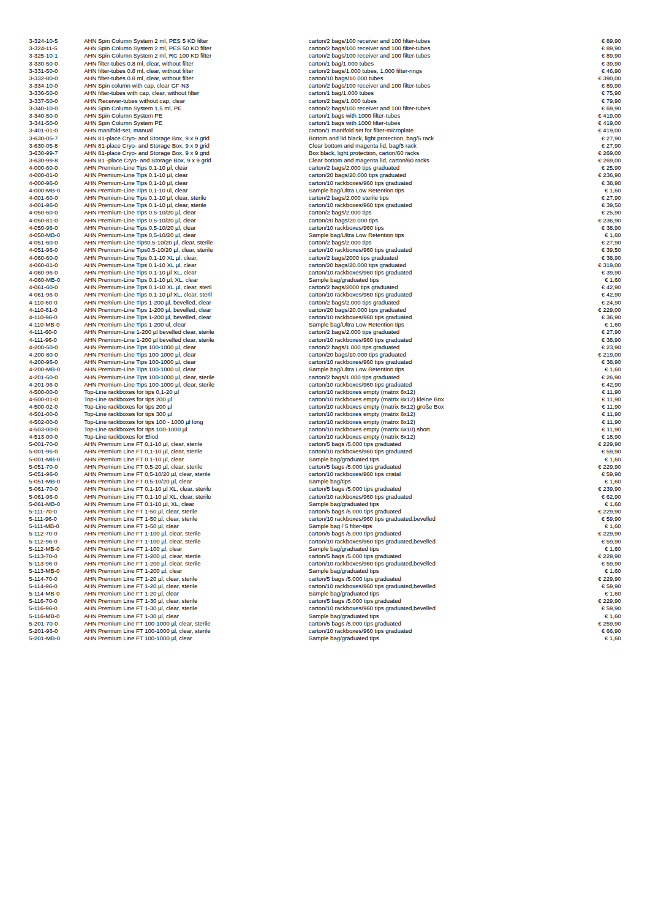| 3-324-10-5 | AHN Spin Column System 2 ml, PES 5 KD filter | carton/2 bags/100 receiver and 100 filter-tubes | € 89,90 |
| 3-324-11-5 | AHN Spin Column System 2 ml, PES 50 KD filter | carton/2 bags/100 receiver and 100 filter-tubes | € 89,90 |
| 3-325-10-1 | AHN Spin Column System 2 ml, RC 100 KD filter | carton/2 bags/100 receiver and 100 filter-tubes | € 89,90 |
| 3-330-50-0 | AHN filter-tubes 0.8 ml, clear, without filter | carton/1 bag/1.000 tubes | € 39,90 |
| 3-331-50-0 | AHN filter-tubes 0.8 ml, clear, without filter | carton/2 bags/1.000 tubes, 1.000 filter-rings | € 46,90 |
| 3-332-80-0 | AHN filter-tubes 0.8 ml, clear, without filter | carton/10 bags/10.000 tubes | € 390,00 |
| 3-334-10-0 | AHN Spin column with cap, clear GF-N3 | carton/2 bags/100 receiver and 100 filter-tubes | € 89,90 |
| 3-336-50-0 | AHN filter-tubes with cap, clear, without filter | carton/1 bag/1.000 tubes | € 75,90 |
| 3-337-50-0 | AHN Receiver-tubes without cap, clear | carton/2 bags/1.000 tubes | € 79,90 |
| 3-340-10-0 | AHN Spin Column System 1,5 ml, PE | carton/2 bags/100 receiver and 100 filter-tubes | € 69,90 |
| 3-340-50-0 | AHN Spin Column System PE | carton/1 bags with 1000 filter-tubes | € 419,00 |
| 3-341-50-0 | AHN Spin Column System PE | carton/1 bags with 1000 filter-tubes | € 419,00 |
| 3-401-01-0 | AHN manifold-set, manual | carton/1 manifold set for filter-microplate | € 419,00 |
| 3-630-05-7 | AHN 81-place Cryo- and Storage Box, 9 x 9 grid | Bottom and lid black, light protection, bag/5 rack | € 27,90 |
| 3-630-05-8 | AHN 81-place Cryo- and Storage Box, 9 x 9 grid | Clear bottom and magenta lid, bag/5 rack | € 27,90 |
| 3-630-99-7 | AHN 81-place Cryo- and Storage Box, 9 x 9 grid | Box black, light protection, carton/60 racks | € 269,00 |
| 3-630-99-8 | AHN 81 -place Cryo- and Storage Box, 9 x 9 grid | Clear bottom and magenta lid, carton/60 racks | € 269,00 |
| 4-000-60-0 | AHN Premium-Line Tips 0.1-10 µl, clear | carton/2 bags/2.000 tips graduated | € 25,90 |
| 4-000-81-0 | AHN Premium-Line Tips 0.1-10 µl, clear | carton/20 bags/20.000 tips graduated | € 236,90 |
| 4-000-96-0 | AHN Premium-Line Tips 0.1-10 µl, clear | carton/10 rackboxes/960 tips graduated | € 38,90 |
| 4-000-MB-0 | AHN Premium-Line Tips 0,1-10 ul, clear | Sample bag/Ultra Low Retention tips | € 1,60 |
| 4-001-60-0 | AHN Premium-Line Tips 0.1-10 µl, clear, sterile | carton/2 bags/2.000 sterile tips | € 27,90 |
| 4-001-96-0 | AHN Premium-Line Tips 0.1-10 µl, clear, sterile | carton/10 rackboxes/960 tips graduated | € 39,50 |
| 4-050-60-0 | AHN Premium-Line Tips 0.5-10/20 µl, clear | carton/2 bags/2.000 tips | € 25,90 |
| 4-050-81-0 | AHN Premium-Line Tips 0.5-10/20 µl, clear | carton/20 bags/20.000 tips | € 236,90 |
| 4-050-96-0 | AHN Premium-Line Tips 0.5-10/20 µl, clear | carton/10 rackboxes/960 tips | € 38,90 |
| 4-050-MB-0 | AHN Premium-Line Tips 0,5-10/20 µl, clear | Sample bag/Ultra Low Retention tips | € 1,60 |
| 4-051-60-0 | AHN Premium-Line Tips0.5-10/20 µl, clear, sterile | carton/2 bags/2.000 tips | € 27,90 |
| 4-051-96-0 | AHN Premium-Line Tips0.5-10/20 µl, clear, sterile | carton/10 rackboxes/960 tips graduated | € 39,50 |
| 4-060-60-0 | AHN Premium-Line Tips 0.1-10 XL µl, clear, | carton/2 bags/2000 tips graduated | € 38,90 |
| 4-060-81-0 | AHN Premium-Line Tips 0.1-10 XL µl, clear | carton/20 bags/20.000 tips graduated | € 319,00 |
| 4-060-96-0 | AHN Premium-Line Tips 0.1-10 µl XL, clear | carton/10 rackboxes/960 tips graduated | € 39,90 |
| 4-060-MB-0 | AHN Premium-Line Tips 0.1-10 µl, XL, clear | Sample bag/graduated tips | € 1,60 |
| 4-061-60-0 | AHN Premium-Line Tips 0.1-10 XL µl, clear, steril | carton/2 bags/2000 tips graduated | € 42,90 |
| 4-061-96-0 | AHN Premium-Line Tips 0.1-10 µl XL, clear, steril | carton/10 rackboxes/960 tips graduated | € 42,90 |
| 4-110-60-0 | AHN Premium-Line Tips 1-200 µl, bevelled, clear | carton/2 bags/2.000 tips graduated | € 24,90 |
| 4-110-81-0 | AHN Premium-Line Tips 1-200 µl, bevelled, clear | carton/20 bags/20.000 tips graduated | € 229,00 |
| 4-110-96-0 | AHN Premium-Line Tips 1-200 µl, bevelled, clear | carton/10 rackboxes/960 tips graduated | € 36,90 |
| 4-110-MB-0 | AHN Premium-Line Tips 1-200 ul, clear | Sample bag/Ultra Low Retention tips | € 1,60 |
| 4-111-60-0 | AHN Premium-Line 1-200 µl bevelled clear, sterile | carton/2 bags/2.000 tips graduated | € 27,90 |
| 4-111-96-0 | AHN Premium-Line 1-200 µl bevelled clear, sterile | carton/10 rackboxes/960 tips graduated | € 38,90 |
| 4-200-50-0 | AHN Premium-Line Tips 100-1000 µl, clear | carton/2 bags/1.000 tips graduated | € 23,90 |
| 4-200-80-0 | AHN Premium-Line Tips 100-1000 µl, clear | carton/20 bags/10.000 tips graduated | € 219,00 |
| 4-200-96-0 | AHN Premium-Line Tips 100-1000 µl, clear | carton/10 rackboxes/960 tips graduated | € 38,90 |
| 4-200-MB-0 | AHN Premium-Line Tips 100-1000 ul, clear | Sample bag/Ultra Low Retention tips | € 1,60 |
| 4-201-50-0 | AHN Premium-Line Tips 100-1000 µl, clear, sterile | carton/2 bags/1.000 tips graduated | € 26,90 |
| 4-201-96-0 | AHN Premium-Line Tips 100-1000 µl, clear, sterile | carton/10 rackboxes/960 tips graduated | € 42,90 |
| 4-500-00-0 | Top-Line rackboxes for tips 0,1-20 µl | carton/10 rackboxes empty (matrix 8x12) | € 11,90 |
| 4-500-01-0 | Top-Line rackboxes for tips 200 µl | carton/10 rackboxes empty (matrix 8x12) kleine Box | € 11,90 |
| 4-500-02-0 | Top-Line rackboxes for tips 200 µl | carton/10 rackboxes empty (matrix 8x12) große Box | € 11,90 |
| 4-501-00-0 | Top-Line rackboxes for tips 300 µl | carton/10 rackboxes empty (matrix 8x12) | € 11,90 |
| 4-502-00-0 | Top-Line rackboxes for tips 100 - 1000 µl long | carton/10 rackboxes empty (matrix 8x12) | € 11,90 |
| 4-503-00-0 | Top-Line rackboxes for tips 100-1000 µl | carton/10 rackboxes empty (matrix 6x10) short | € 11,90 |
| 4-513-00-0 | Top-Line rackboxes for Eliod | carton/10 rackboxes empty (matrix 8x12) | € 18,90 |
| 5-001-70-0 | AHN Premium Line FT 0,1-10 µl, clear, sterile | carton/5 bags /5.000 tips graduated | € 229,90 |
| 5-001-96-0 | AHN Premium Line FT 0,1-10 µl, clear, sterile | carton/10 rackboxes/960 tips graduated | € 59,90 |
| 5-001-MB-0 | AHN Premium Line FT 0.1-10 µl, clear | Sample bag/graduated tips | € 1,60 |
| 5-051-70-0 | AHN Premium Line FT 0,5-20 µl, clear, sterile | carton/5 bags /5.000 tips graduated | € 229,90 |
| 5-051-96-0 | AHN Premium Line FT 0,5-10/20 µl, clear, sterile | carton/10 rackboxes/960 tips cristal | € 59,90 |
| 5-051-MB-0 | AHN Premium Line FT 0.5-10/20 µl, clear | Sample bag/tips | € 1,60 |
| 5-061-70-0 | AHN Premium Line FT 0,1-10 µl XL, clear, sterile | carton/5 bags /5.000 tips graduated | € 239,90 |
| 5-061-96-0 | AHN Premium Line FT 0,1-10 µl XL, clear, sterile | carton/10 rackboxes/960 tips graduated | € 62,90 |
| 5-061-MB-0 | AHN Premium Line FT 0.1-10 µl, XL, clear | Sample bag/graduated tips | € 1,60 |
| 5-111-70-0 | AHN Premium Line FT 1-50 µl, clear, sterile | carton/5 bags /5.000 tips graduated | € 229,90 |
| 5-111-96-0 | AHN Premium Line FT 1-50 µl, clear, sterile | carton/10 rackboxes/960 tips graduated,bevelled | € 59,90 |
| 5-111-MB-0 | AHN Premium Line FT 1-50 µl, clear | Sample bag / 5 filter-tips | € 1,60 |
| 5-112-70-0 | AHN Premium Line FT 1-100 µl, clear, sterile | carton/5 bags /5.000 tips graduated | € 229,90 |
| 5-112-96-0 | AHN Premium Line FT 1-100 µl, clear, sterile | carton/10 rackboxes/960 tips graduated,bevelled | € 59,90 |
| 5-112-MB-0 | AHN Premium Line FT 1-100 µl, clear | Sample bag/graduated tips | € 1,60 |
| 5-113-70-0 | AHN Premium Line FT 1-200 µl, clear, sterile | carton/5 bags /5.000 tips graduated | € 229,90 |
| 5-113-96-0 | AHN Premium Line FT 1-200 µl, clear, sterile | carton/10 rackboxes/960 tips graduated,bevelled | € 59,90 |
| 5-113-MB-0 | AHN Premium Line FT 1-200 µl, clear | Sample bag/graduated tips | € 1,60 |
| 5-114-70-0 | AHN Premium Line FT 1-20 µl, clear, sterile | carton/5 bags /5.000 tips graduated | € 229,90 |
| 5-114-96-0 | AHN Premium Line FT 1-20 µl, clear, sterile | carton/10 rackboxes/960 tips graduated,bevelled | € 59,90 |
| 5-114-MB-0 | AHN Premium Line FT 1-20 µl, clear | Sample bag/graduated tips | € 1,60 |
| 5-116-70-0 | AHN Premium Line FT 1-30 µl, clear, sterile | carton/5 bags /5.000 tips graduated | € 229,90 |
| 5-116-96-0 | AHN Premium Line FT 1-30 µl, clear, sterile | carton/10 rackboxes/960 tips graduated,bevelled | € 59,90 |
| 5-116-MB-0 | AHN Premium Line FT 1-30 µl, clear | Sample bag/graduated tips | € 1,60 |
| 5-201-70-0 | AHN Premium Line FT 100-1000 µl, clear, sterile | carton/5 bags /5.000 tips graduated | € 259,90 |
| 5-201-96-0 | AHN Premium Line FT 100-1000 µl, clear, sterile | carton/10 rackboxes/960 tips graduated | € 66,90 |
| 5-201-MB-0 | AHN Premium Line FT 100-1000 µl, clear | Sample bag/graduated tips | € 1,60 |